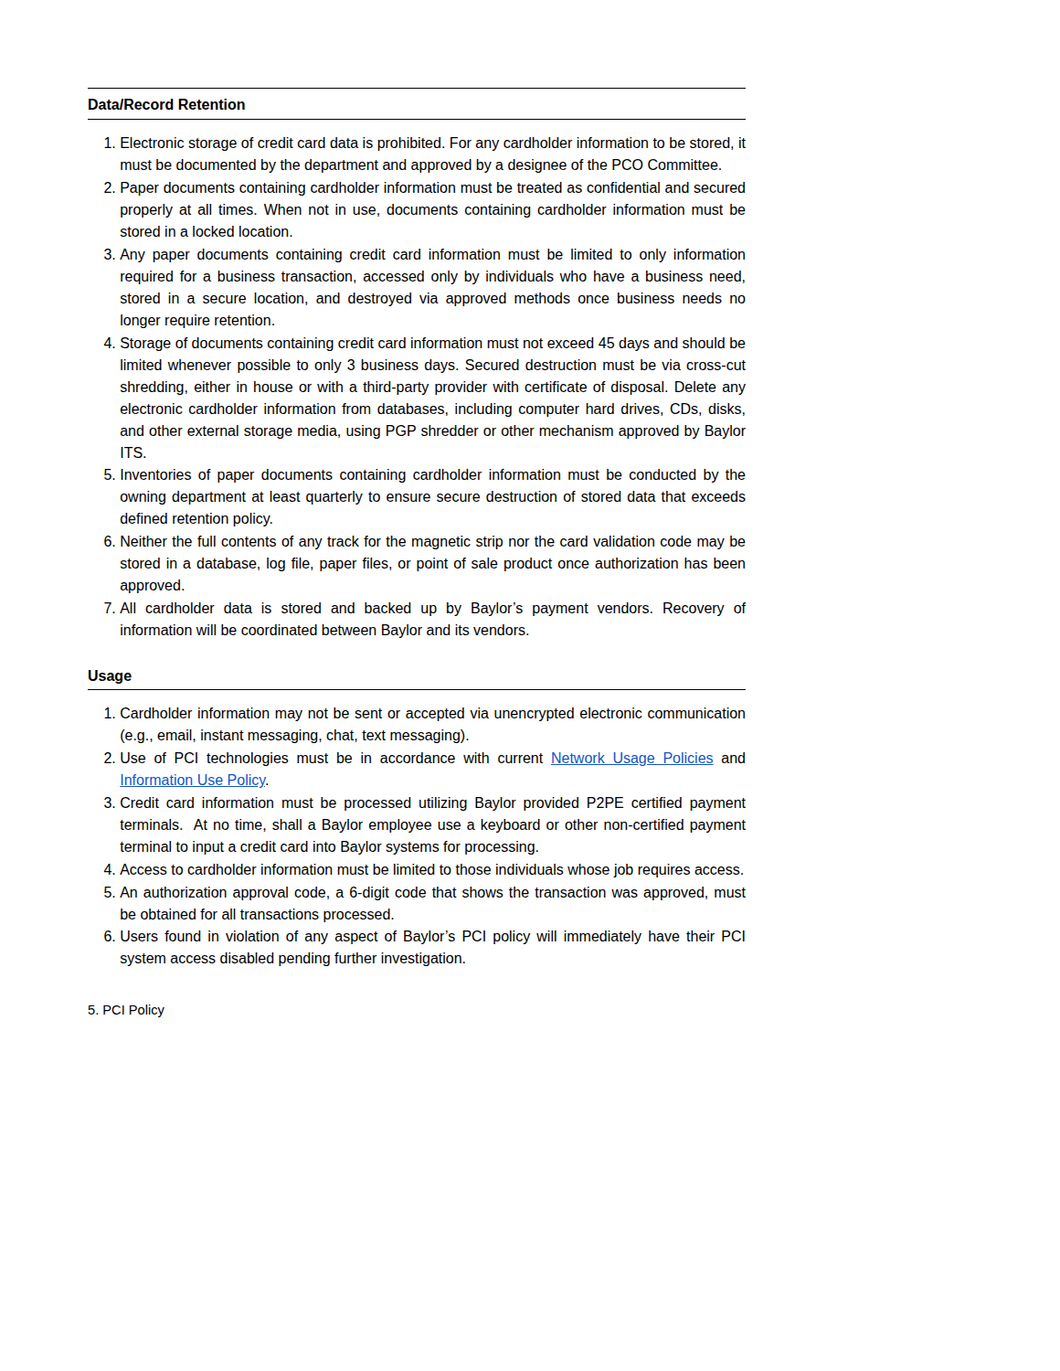Data/Record Retention
Electronic storage of credit card data is prohibited. For any cardholder information to be stored, it must be documented by the department and approved by a designee of the PCO Committee.
Paper documents containing cardholder information must be treated as confidential and secured properly at all times. When not in use, documents containing cardholder information must be stored in a locked location.
Any paper documents containing credit card information must be limited to only information required for a business transaction, accessed only by individuals who have a business need, stored in a secure location, and destroyed via approved methods once business needs no longer require retention.
Storage of documents containing credit card information must not exceed 45 days and should be limited whenever possible to only 3 business days. Secured destruction must be via cross-cut shredding, either in house or with a third-party provider with certificate of disposal. Delete any electronic cardholder information from databases, including computer hard drives, CDs, disks, and other external storage media, using PGP shredder or other mechanism approved by Baylor ITS.
Inventories of paper documents containing cardholder information must be conducted by the owning department at least quarterly to ensure secure destruction of stored data that exceeds defined retention policy.
Neither the full contents of any track for the magnetic strip nor the card validation code may be stored in a database, log file, paper files, or point of sale product once authorization has been approved.
All cardholder data is stored and backed up by Baylor’s payment vendors. Recovery of information will be coordinated between Baylor and its vendors.
Usage
Cardholder information may not be sent or accepted via unencrypted electronic communication (e.g., email, instant messaging, chat, text messaging).
Use of PCI technologies must be in accordance with current Network Usage Policies and Information Use Policy.
Credit card information must be processed utilizing Baylor provided P2PE certified payment terminals. At no time, shall a Baylor employee use a keyboard or other non-certified payment terminal to input a credit card into Baylor systems for processing.
Access to cardholder information must be limited to those individuals whose job requires access.
An authorization approval code, a 6-digit code that shows the transaction was approved, must be obtained for all transactions processed.
Users found in violation of any aspect of Baylor’s PCI policy will immediately have their PCI system access disabled pending further investigation.
5. PCI Policy